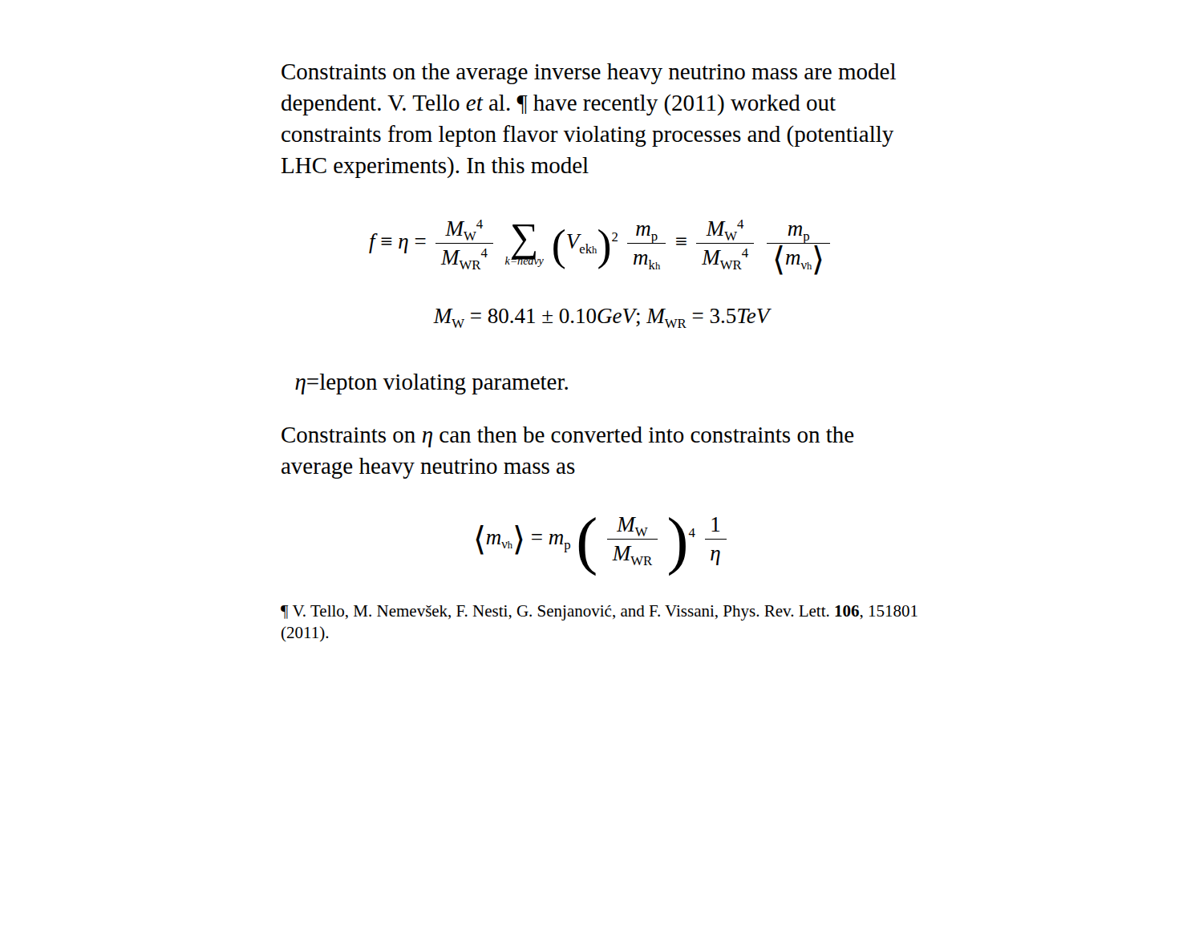Constraints on the average inverse heavy neutrino mass are model dependent. V. Tello et al. ¶ have recently (2011) worked out constraints from lepton flavor violating processes and (potentially LHC experiments). In this model
f ≡ η = MW4 MWR4 ∑ k=heavy (Vekh)2 mp mkh ≡ MW4 MWR4 mp ⟨mνh⟩
MW = 80.41 ± 0.10GeV; MWR = 3.5TeV
η=lepton violating parameter.
Constraints on η can then be converted into constraints on the average heavy neutrino mass as
⟨mνh⟩ = mp ( MW MWR )4 1 η
¶ V. Tello, M. Nemevšek, F. Nesti, G. Senjanović, and F. Vissani, Phys. Rev. Lett. 106, 151801 (2011).